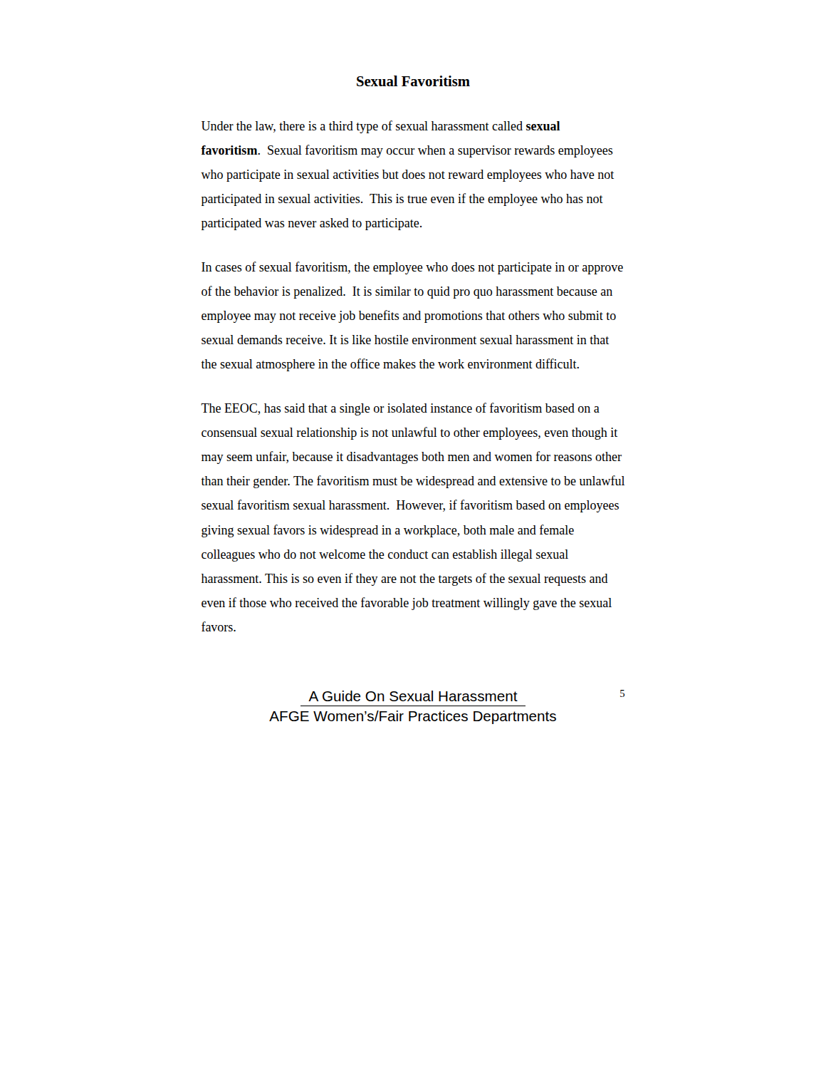Sexual Favoritism
Under the law, there is a third type of sexual harassment called sexual favoritism. Sexual favoritism may occur when a supervisor rewards employees who participate in sexual activities but does not reward employees who have not participated in sexual activities. This is true even if the employee who has not participated was never asked to participate.
In cases of sexual favoritism, the employee who does not participate in or approve of the behavior is penalized. It is similar to quid pro quo harassment because an employee may not receive job benefits and promotions that others who submit to sexual demands receive. It is like hostile environment sexual harassment in that the sexual atmosphere in the office makes the work environment difficult.
The EEOC, has said that a single or isolated instance of favoritism based on a consensual sexual relationship is not unlawful to other employees, even though it may seem unfair, because it disadvantages both men and women for reasons other than their gender. The favoritism must be widespread and extensive to be unlawful sexual favoritism sexual harassment. However, if favoritism based on employees giving sexual favors is widespread in a workplace, both male and female colleagues who do not welcome the conduct can establish illegal sexual harassment. This is so even if they are not the targets of the sexual requests and even if those who received the favorable job treatment willingly gave the sexual favors.
5
A Guide On Sexual Harassment AFGE Women’s/Fair Practices Departments